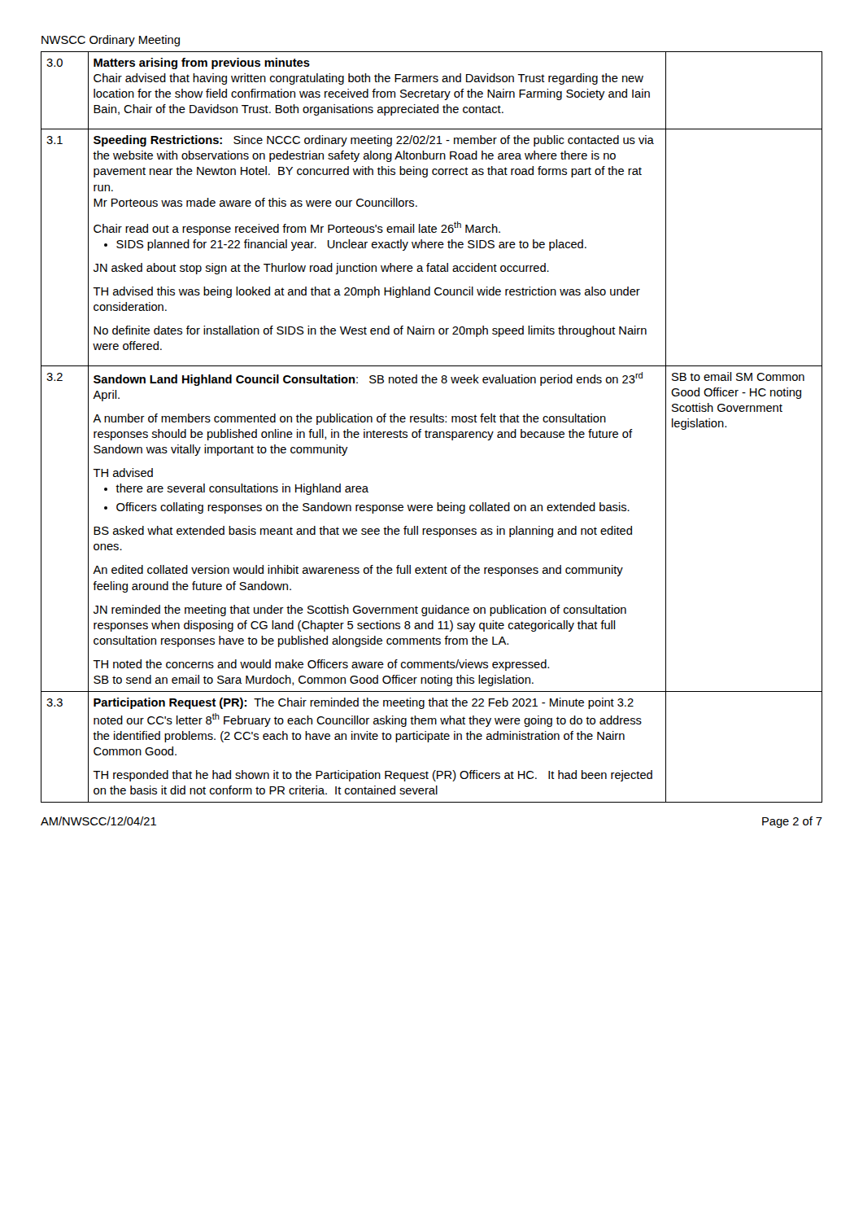NWSCC Ordinary Meeting
| 3.0 | Matters arising from previous minutes Chair advised that having written congratulating both the Farmers and Davidson Trust regarding the new location for the show field confirmation was received from Secretary of the Nairn Farming Society and Iain Bain, Chair of the Davidson Trust. Both organisations appreciated the contact. | |
| 3.1 | Speeding Restrictions: Since NCCC ordinary meeting 22/02/21 - member of the public contacted us via the website with observations on pedestrian safety along Altonburn Road he area where there is no pavement near the Newton Hotel. BY concurred with this being correct as that road forms part of the rat run. Mr Porteous was made aware of this as were our Councillors. Chair read out a response received from Mr Porteous's email late 26 th March. SIDS planned for 21-22 financial year. Unclear exactly where the SIDS are to be placed. JN asked about stop sign at the Thurlow road junction where a fatal accident occurred. TH advised this was being looked at and that a 20mph Highland Council wide restriction was also under consideration. No definite dates for installation of SIDS in the West end of Nairn or 20mph speed limits throughout Nairn were offered. | |
| 3.2 | Sandown Land Highland Council Consultation : SB noted the 8 week evaluation period ends on 23 rd April. A number of members commented on the publication of the results: most felt that the consultation responses should be published online in full, in the interests of transparency and because the future of Sandown was vitally important to the community TH advised there are several consultations in Highland area Officers collating responses on the Sandown response were being collated on an extended basis. BS asked what extended basis meant and that we see the full responses as in planning and not edited ones. An edited collated version would inhibit awareness of the full extent of the responses and community feeling around the future of Sandown. JN reminded the meeting that under the Scottish Government guidance on publication of consultation responses when disposing of CG land (Chapter 5 sections 8 and 11) say quite categorically that full consultation responses have to be published alongside comments from the LA. TH noted the concerns and would make Officers aware of comments/views expressed. SB to send an email to Sara Murdoch, Common Good Officer noting this legislation. | SB to email SM Common Good Officer - HC noting Scottish Government legislation. |
| 3.3 | Participation Request (PR): The Chair reminded the meeting that the 22 Feb 2021 - Minute point 3.2 noted our CC's letter 8 th February to each Councillor asking them what they were going to do to address the identified problems. (2 CC's each to have an invite to participate in the administration of the Nairn Common Good. TH responded that he had shown it to the Participation Request (PR) Officers at HC. It had been rejected on the basis it did not conform to PR criteria. It contained several | |
AM/NWSCC/12/04/21 Page 2 of 7